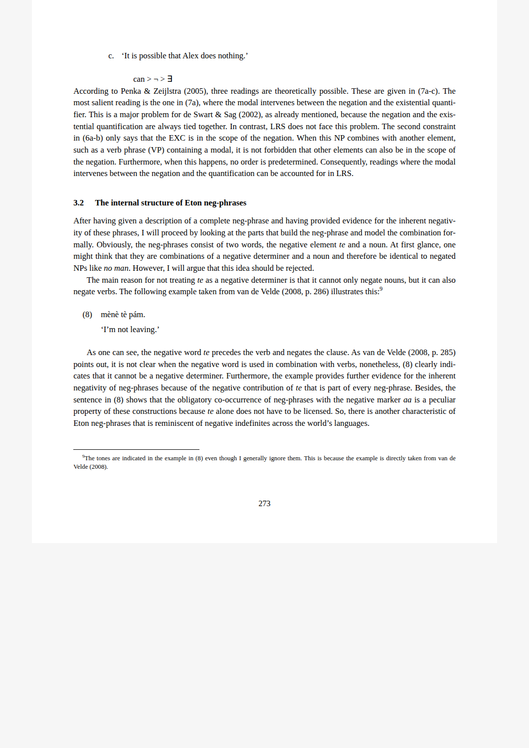c.‘It is possible that Alex does nothing.’
can > ¬ > ∃
According to Penka & Zeijlstra (2005), three readings are theoretically possible. These are given in (7a-c). The most salient reading is the one in (7a), where the modal intervenes between the negation and the existential quantifier. This is a major problem for de Swart & Sag (2002), as already mentioned, because the negation and the existential quantification are always tied together. In contrast, LRS does not face this problem. The second constraint in (6a-b) only says that the EXC is in the scope of the negation. When this NP combines with another element, such as a verb phrase (VP) containing a modal, it is not forbidden that other elements can also be in the scope of the negation. Furthermore, when this happens, no order is predetermined. Consequently, readings where the modal intervenes between the negation and the quantification can be accounted for in LRS.
3.2 The internal structure of Eton neg-phrases
After having given a description of a complete neg-phrase and having provided evidence for the inherent negativity of these phrases, I will proceed by looking at the parts that build the neg-phrase and model the combination formally. Obviously, the neg-phrases consist of two words, the negative element te and a noun. At first glance, one might think that they are combinations of a negative determiner and a noun and therefore be identical to negated NPs like no man. However, I will argue that this idea should be rejected.
The main reason for not treating te as a negative determiner is that it cannot only negate nouns, but it can also negate verbs. The following example taken from van de Velde (2008, p. 286) illustrates this:9
(8) mènè tè pám. ‘I’m not leaving.’
As one can see, the negative word te precedes the verb and negates the clause. As van de Velde (2008, p. 285) points out, it is not clear when the negative word is used in combination with verbs, nonetheless, (8) clearly indicates that it cannot be a negative determiner. Furthermore, the example provides further evidence for the inherent negativity of neg-phrases because of the negative contribution of te that is part of every neg-phrase. Besides, the sentence in (8) shows that the obligatory co-occurrence of neg-phrases with the negative marker aa is a peculiar property of these constructions because te alone does not have to be licensed. So, there is another characteristic of Eton neg-phrases that is reminiscent of negative indefinites across the world’s languages.
9The tones are indicated in the example in (8) even though I generally ignore them. This is because the example is directly taken from van de Velde (2008).
273